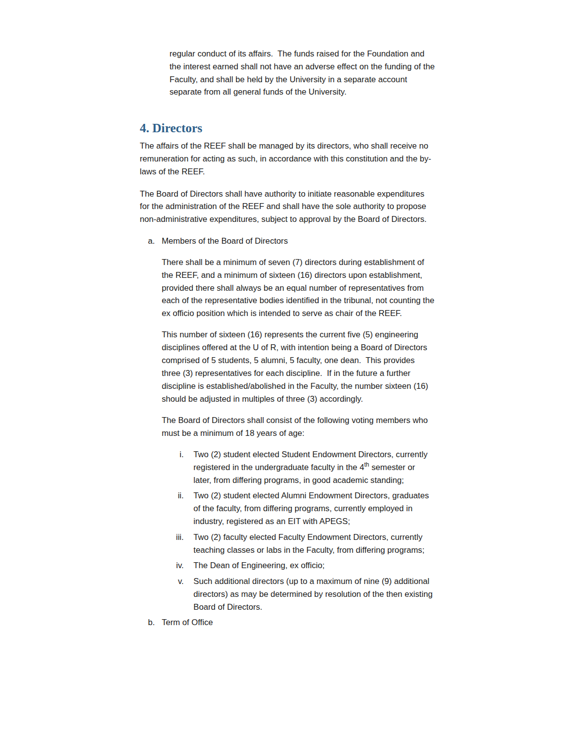regular conduct of its affairs. The funds raised for the Foundation and the interest earned shall not have an adverse effect on the funding of the Faculty, and shall be held by the University in a separate account separate from all general funds of the University.
4. Directors
The affairs of the REEF shall be managed by its directors, who shall receive no remuneration for acting as such, in accordance with this constitution and the by-laws of the REEF.
The Board of Directors shall have authority to initiate reasonable expenditures for the administration of the REEF and shall have the sole authority to propose non-administrative expenditures, subject to approval by the Board of Directors.
Members of the Board of Directors
There shall be a minimum of seven (7) directors during establishment of the REEF, and a minimum of sixteen (16) directors upon establishment, provided there shall always be an equal number of representatives from each of the representative bodies identified in the tribunal, not counting the ex officio position which is intended to serve as chair of the REEF.
This number of sixteen (16) represents the current five (5) engineering disciplines offered at the U of R, with intention being a Board of Directors comprised of 5 students, 5 alumni, 5 faculty, one dean. This provides three (3) representatives for each discipline. If in the future a further discipline is established/abolished in the Faculty, the number sixteen (16) should be adjusted in multiples of three (3) accordingly.
The Board of Directors shall consist of the following voting members who must be a minimum of 18 years of age:
Two (2) student elected Student Endowment Directors, currently registered in the undergraduate faculty in the 4th semester or later, from differing programs, in good academic standing;
Two (2) student elected Alumni Endowment Directors, graduates of the faculty, from differing programs, currently employed in industry, registered as an EIT with APEGS;
Two (2) faculty elected Faculty Endowment Directors, currently teaching classes or labs in the Faculty, from differing programs;
The Dean of Engineering, ex officio;
Such additional directors (up to a maximum of nine (9) additional directors) as may be determined by resolution of the then existing Board of Directors.
Term of Office